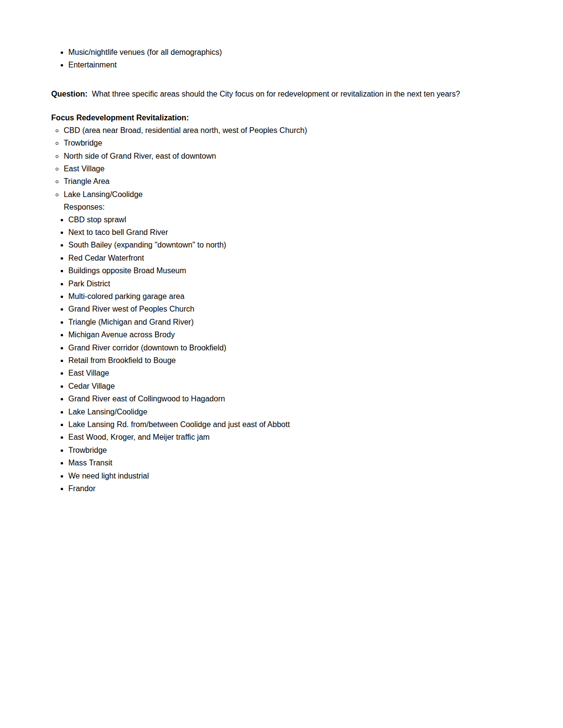Music/nightlife venues (for all demographics)
Entertainment
Question: What three specific areas should the City focus on for redevelopment or revitalization in the next ten years?
Focus Redevelopment Revitalization:
CBD (area near Broad, residential area north, west of Peoples Church)
Trowbridge
North side of Grand River, east of downtown
East Village
Triangle Area
Lake Lansing/Coolidge
Responses:
CBD stop sprawl
Next to taco bell Grand River
South Bailey (expanding "downtown" to north)
Red Cedar Waterfront
Buildings opposite Broad Museum
Park District
Multi-colored parking garage area
Grand River west of Peoples Church
Triangle (Michigan and Grand River)
Michigan Avenue across Brody
Grand River corridor (downtown to Brookfield)
Retail from Brookfield to Bouge
East Village
Cedar Village
Grand River east of Collingwood to Hagadorn
Lake Lansing/Coolidge
Lake Lansing Rd. from/between Coolidge and just east of Abbott
East Wood, Kroger, and Meijer traffic jam
Trowbridge
Mass Transit
We need light industrial
Frandor